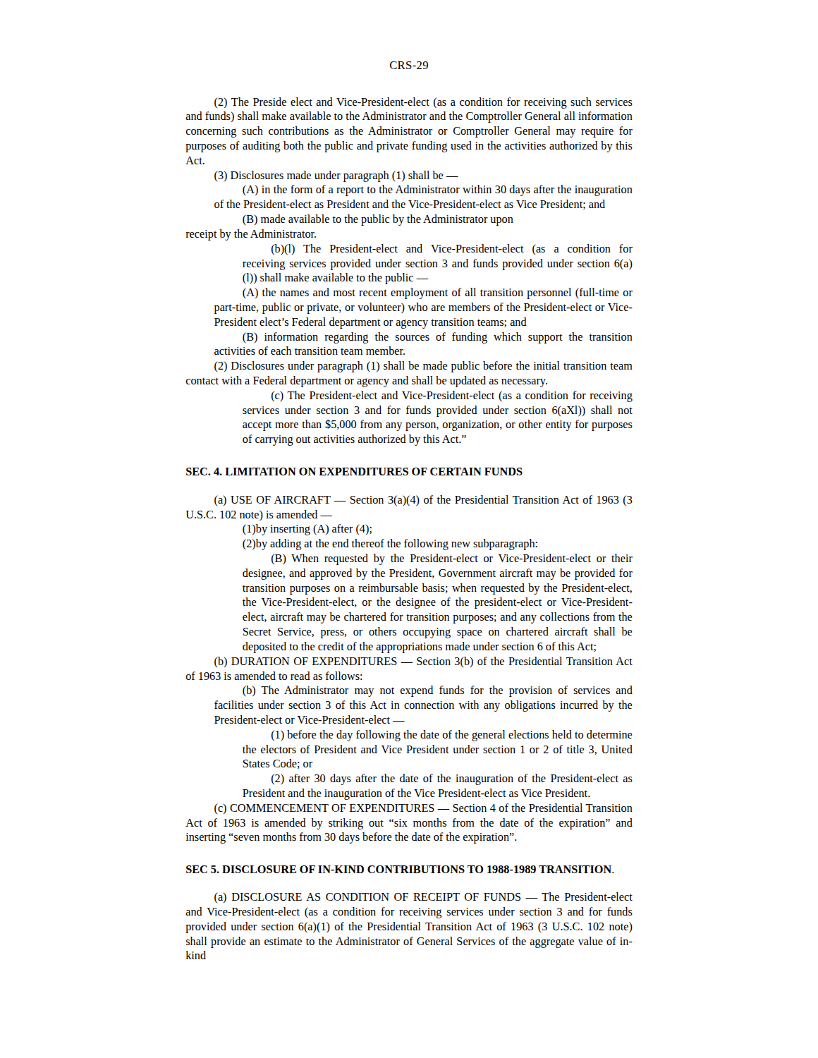CRS-29
(2) The Preside elect and Vice-President-elect (as a condition for receiving such services and funds) shall make available to the Administrator and the Comptroller General all information concerning such contributions as the Administrator or Comptroller General may require for purposes of auditing both the public and private funding used in the activities authorized by this Act.
(3) Disclosures made under paragraph (1) shall be —
(A) in the form of a report to the Administrator within 30 days after the inauguration of the President-elect as President and the Vice-President-elect as Vice President; and
(B) made available to the public by the Administrator upon
receipt by the Administrator.
(b)(l) The President-elect and Vice-President-elect (as a condition for receiving services provided under section 3 and funds provided under section 6(a)(l)) shall make available to the public —
(A) the names and most recent employment of all transition personnel (full-time or part-time, public or private, or volunteer) who are members of the President-elect or Vice-President elect’s Federal department or agency transition teams; and
(B) information regarding the sources of funding which support the transition activities of each transition team member.
(2) Disclosures under paragraph (1) shall be made public before the initial transition team contact with a Federal department or agency and shall be updated as necessary.
(c) The President-elect and Vice-President-elect (as a condition for receiving services under section 3 and for funds provided under section 6(aXl)) shall not accept more than $5,000 from any person, organization, or other entity for purposes of carrying out activities authorized by this Act.”
SEC. 4. LIMITATION ON EXPENDITURES OF CERTAIN FUNDS
(a) USE OF AIRCRAFT — Section 3(a)(4) of the Presidential Transition Act of 1963 (3 U.S.C. 102 note) is amended —
(1)by inserting (A) after (4);
(2)by adding at the end thereof the following new subparagraph:
(B) When requested by the President-elect or Vice-President-elect or their designee, and approved by the President, Government aircraft may be provided for transition purposes on a reimbursable basis; when requested by the President-elect, the Vice-President-elect, or the designee of the president-elect or Vice-President-elect, aircraft may be chartered for transition purposes; and any collections from the Secret Service, press, or others occupying space on chartered aircraft shall be deposited to the credit of the appropriations made under section 6 of this Act;
(b) DURATION OF EXPENDITURES — Section 3(b) of the Presidential Transition Act of 1963 is amended to read as follows:
(b) The Administrator may not expend funds for the provision of services and facilities under section 3 of this Act in connection with any obligations incurred by the President-elect or Vice-President-elect —
(1) before the day following the date of the general elections held to determine the electors of President and Vice President under section 1 or 2 of title 3, United States Code; or
(2) after 30 days after the date of the inauguration of the President-elect as President and the inauguration of the Vice President-elect as Vice President.
(c) COMMENCEMENT OF EXPENDITURES — Section 4 of the Presidential Transition Act of 1963 is amended by striking out “six months from the date of the expiration” and inserting “seven months from 30 days before the date of the expiration”.
SEC 5. DISCLOSURE OF IN-KIND CONTRIBUTIONS TO 1988-1989 TRANSITION.
(a) DISCLOSURE AS CONDITION OF RECEIPT OF FUNDS — The President-elect and Vice-President-elect (as a condition for receiving services under section 3 and for funds provided under section 6(a)(1) of the Presidential Transition Act of 1963 (3 U.S.C. 102 note) shall provide an estimate to the Administrator of General Services of the aggregate value of in-kind